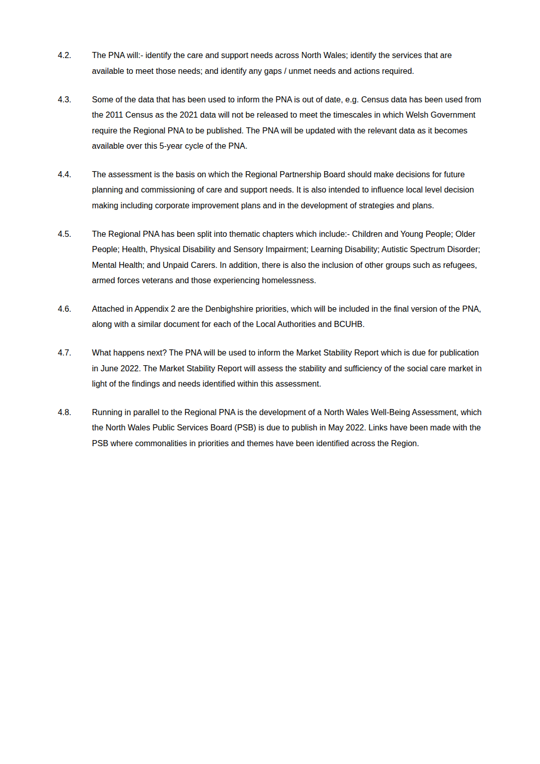4.2. The PNA will:- identify the care and support needs across North Wales; identify the services that are available to meet those needs; and identify any gaps / unmet needs and actions required.
4.3. Some of the data that has been used to inform the PNA is out of date, e.g. Census data has been used from the 2011 Census as the 2021 data will not be released to meet the timescales in which Welsh Government require the Regional PNA to be published. The PNA will be updated with the relevant data as it becomes available over this 5-year cycle of the PNA.
4.4. The assessment is the basis on which the Regional Partnership Board should make decisions for future planning and commissioning of care and support needs. It is also intended to influence local level decision making including corporate improvement plans and in the development of strategies and plans.
4.5. The Regional PNA has been split into thematic chapters which include:- Children and Young People; Older People; Health, Physical Disability and Sensory Impairment; Learning Disability; Autistic Spectrum Disorder; Mental Health; and Unpaid Carers. In addition, there is also the inclusion of other groups such as refugees, armed forces veterans and those experiencing homelessness.
4.6. Attached in Appendix 2 are the Denbighshire priorities, which will be included in the final version of the PNA, along with a similar document for each of the Local Authorities and BCUHB.
4.7. What happens next? The PNA will be used to inform the Market Stability Report which is due for publication in June 2022. The Market Stability Report will assess the stability and sufficiency of the social care market in light of the findings and needs identified within this assessment.
4.8. Running in parallel to the Regional PNA is the development of a North Wales Well-Being Assessment, which the North Wales Public Services Board (PSB) is due to publish in May 2022. Links have been made with the PSB where commonalities in priorities and themes have been identified across the Region.